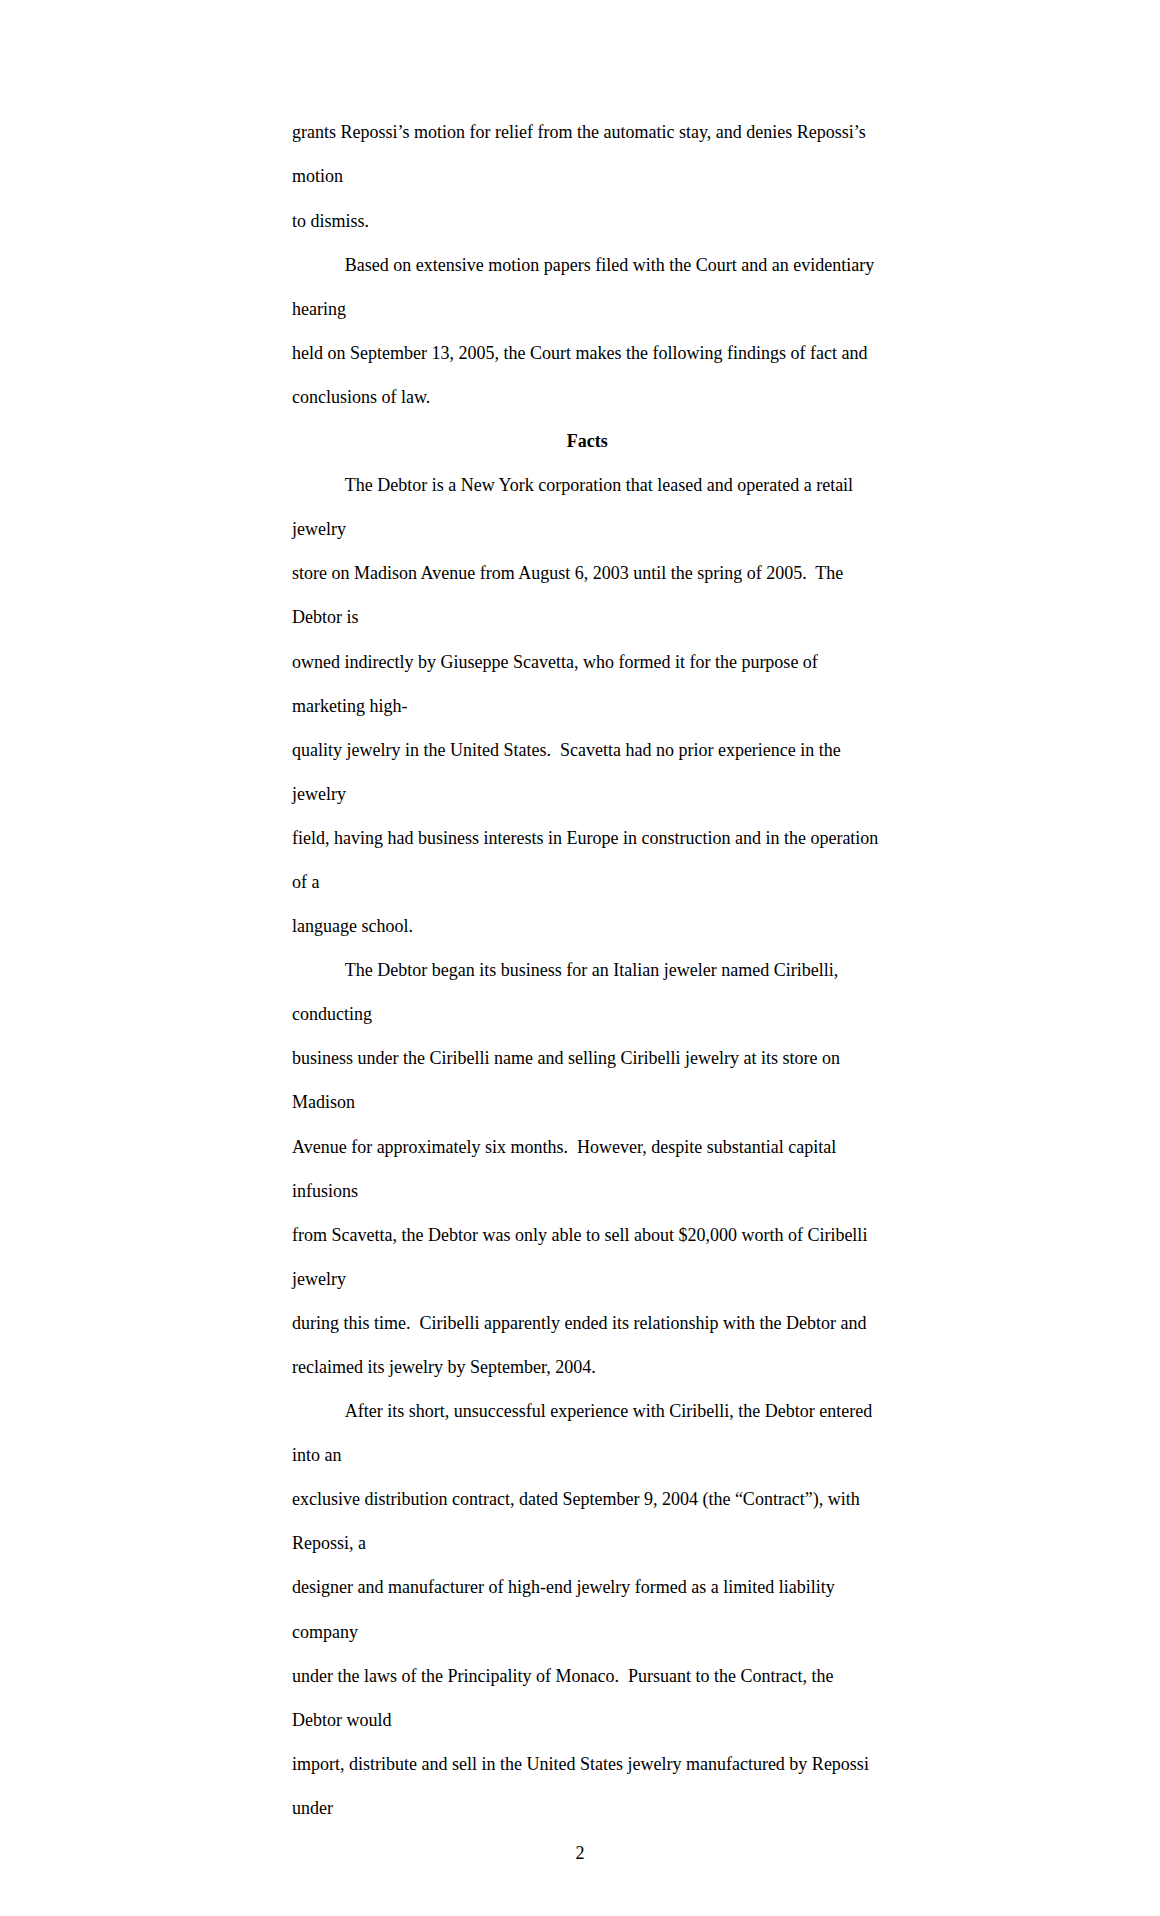grants Repossi’s motion for relief from the automatic stay, and denies Repossi’s motion
to dismiss.
Based on extensive motion papers filed with the Court and an evidentiary hearing
held on September 13, 2005, the Court makes the following findings of fact and
conclusions of law.
Facts
The Debtor is a New York corporation that leased and operated a retail jewelry
store on Madison Avenue from August 6, 2003 until the spring of 2005. The Debtor is
owned indirectly by Giuseppe Scavetta, who formed it for the purpose of marketing high-
quality jewelry in the United States. Scavetta had no prior experience in the jewelry
field, having had business interests in Europe in construction and in the operation of a
language school.
The Debtor began its business for an Italian jeweler named Ciribelli, conducting
business under the Ciribelli name and selling Ciribelli jewelry at its store on Madison
Avenue for approximately six months. However, despite substantial capital infusions
from Scavetta, the Debtor was only able to sell about $20,000 worth of Ciribelli jewelry
during this time. Ciribelli apparently ended its relationship with the Debtor and
reclaimed its jewelry by September, 2004.
After its short, unsuccessful experience with Ciribelli, the Debtor entered into an
exclusive distribution contract, dated September 9, 2004 (the “Contract”), with Repossi, a
designer and manufacturer of high-end jewelry formed as a limited liability company
under the laws of the Principality of Monaco. Pursuant to the Contract, the Debtor would
import, distribute and sell in the United States jewelry manufactured by Repossi under
2